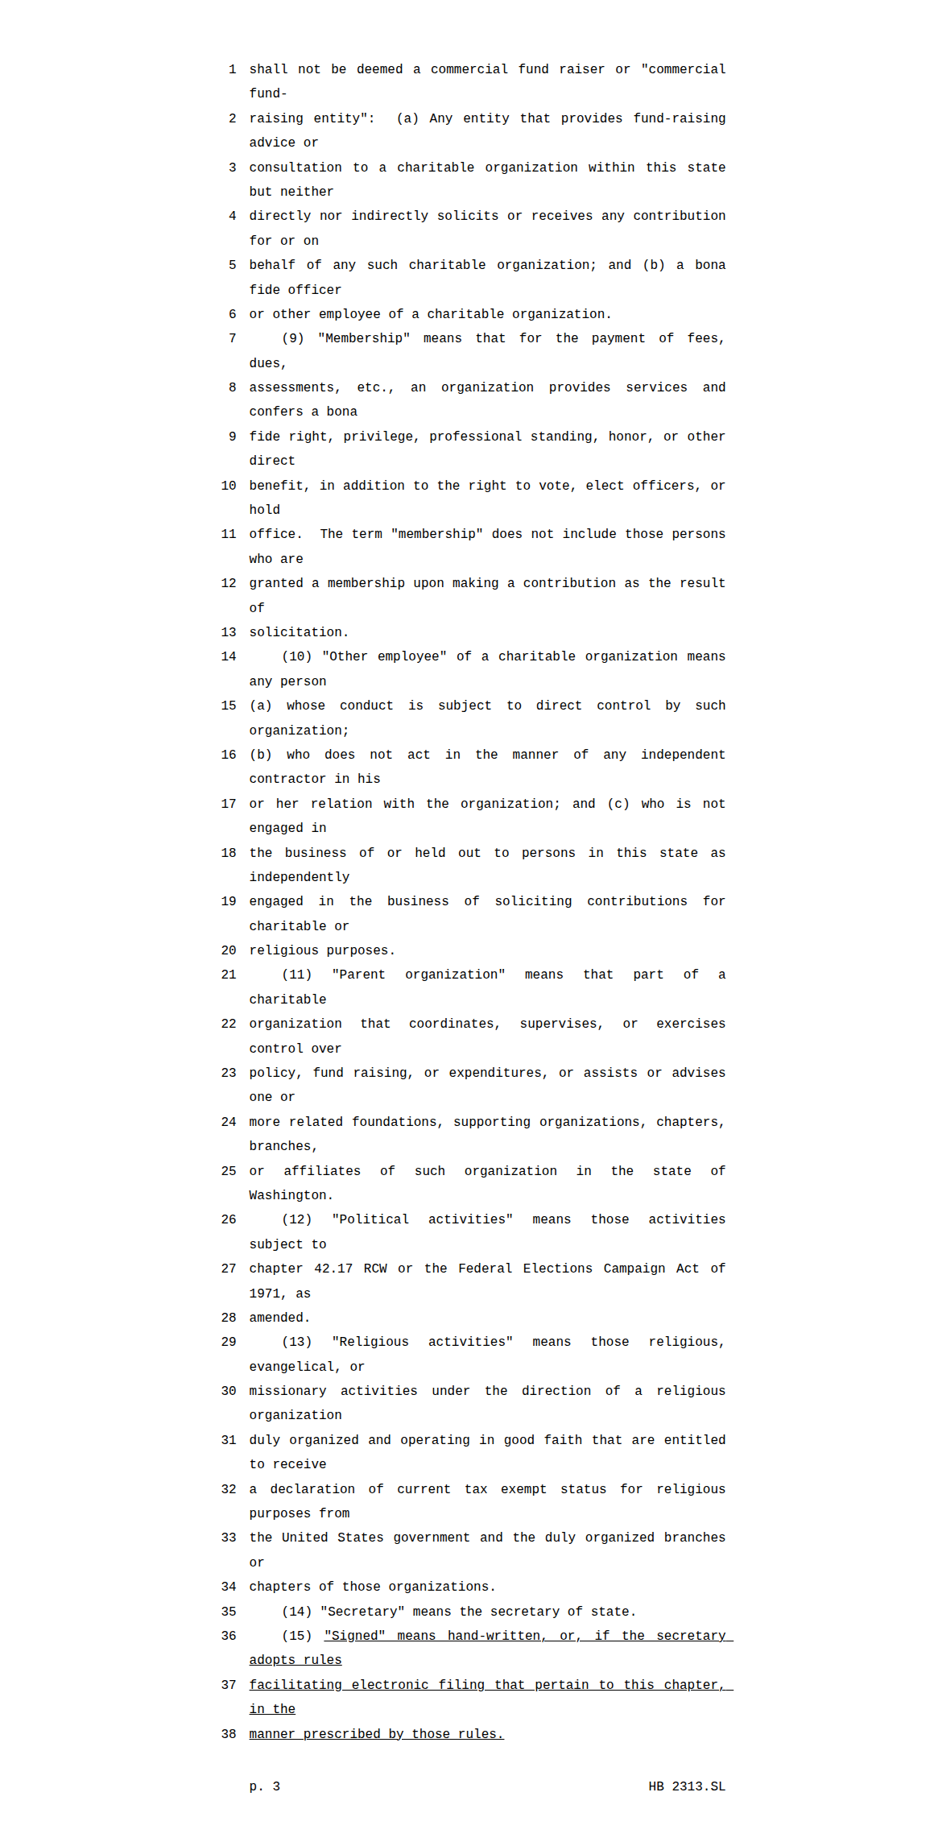shall not be deemed a commercial fund raiser or "commercial fund-
raising entity": (a) Any entity that provides fund-raising advice or
consultation to a charitable organization within this state but neither
directly nor indirectly solicits or receives any contribution for or on
behalf of any such charitable organization; and (b) a bona fide officer
or other employee of a charitable organization.
(9) "Membership" means that for the payment of fees, dues,
assessments, etc., an organization provides services and confers a bona
fide right, privilege, professional standing, honor, or other direct
benefit, in addition to the right to vote, elect officers, or hold
office. The term "membership" does not include those persons who are
granted a membership upon making a contribution as the result of
solicitation.
(10) "Other employee" of a charitable organization means any person
(a) whose conduct is subject to direct control by such organization;
(b) who does not act in the manner of any independent contractor in his
or her relation with the organization; and (c) who is not engaged in
the business of or held out to persons in this state as independently
engaged in the business of soliciting contributions for charitable or
religious purposes.
(11) "Parent organization" means that part of a charitable
organization that coordinates, supervises, or exercises control over
policy, fund raising, or expenditures, or assists or advises one or
more related foundations, supporting organizations, chapters, branches,
or affiliates of such organization in the state of Washington.
(12) "Political activities" means those activities subject to
chapter 42.17 RCW or the Federal Elections Campaign Act of 1971, as
amended.
(13) "Religious activities" means those religious, evangelical, or
missionary activities under the direction of a religious organization
duly organized and operating in good faith that are entitled to receive
a declaration of current tax exempt status for religious purposes from
the United States government and the duly organized branches or
chapters of those organizations.
(14) "Secretary" means the secretary of state.
(15) "Signed" means hand-written, or, if the secretary adopts rules
facilitating electronic filing that pertain to this chapter, in the
manner prescribed by those rules.
p. 3 HB 2313.SL